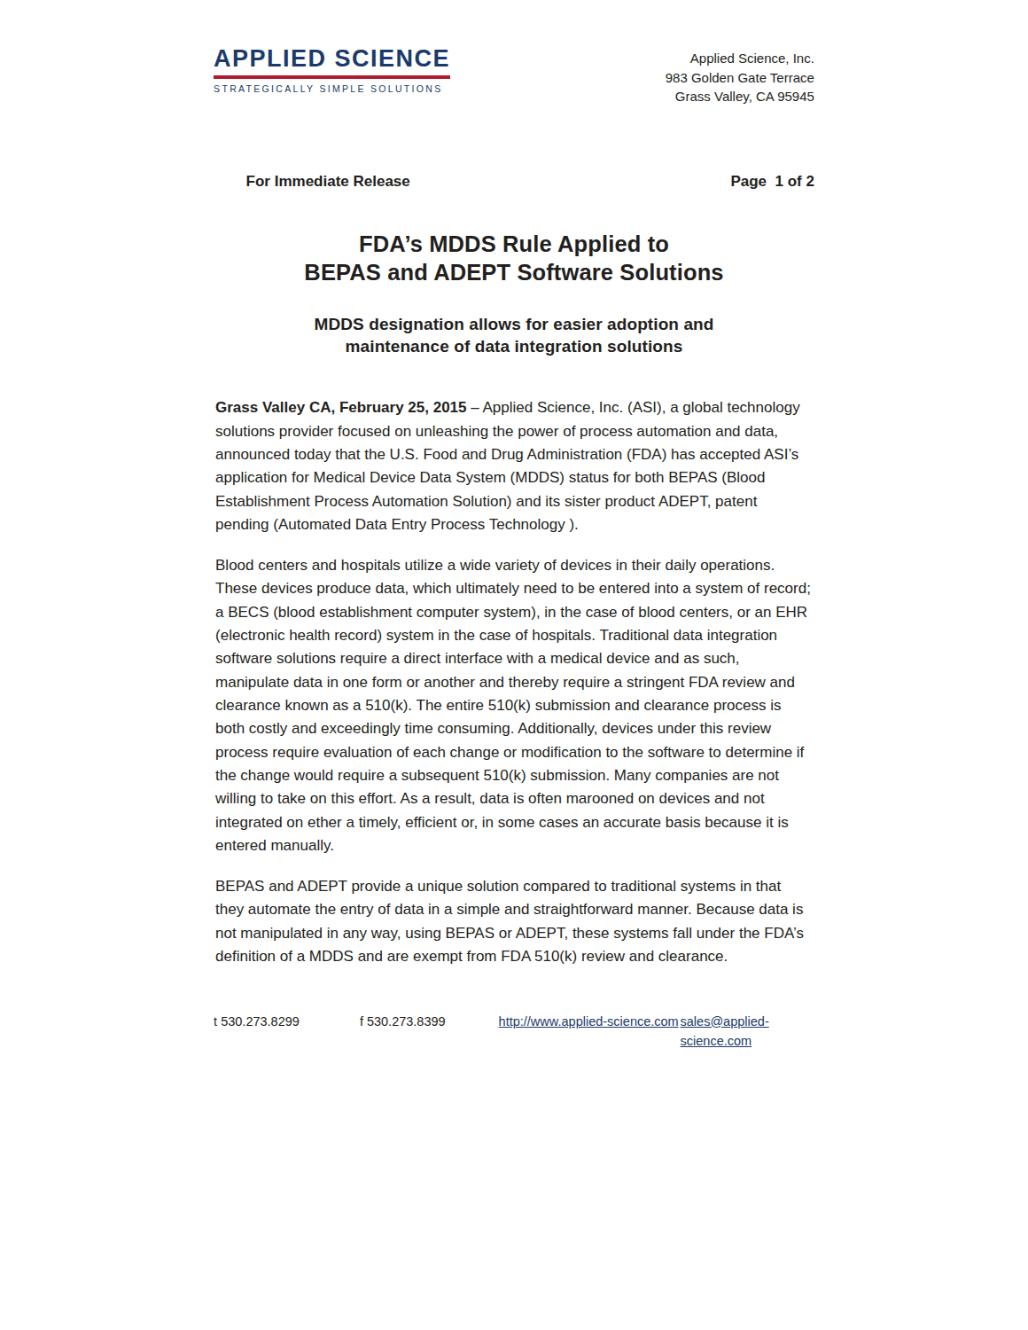APPLIED SCIENCE
STRATEGICALLY SIMPLE SOLUTIONS
Applied Science, Inc.
983 Golden Gate Terrace
Grass Valley, CA 95945
For Immediate Release
Page 1 of 2
FDA’s MDDS Rule Applied to
BEPAS and ADEPT Software Solutions
MDDS designation allows for easier adoption and
maintenance of data integration solutions
Grass Valley CA, February 25, 2015 – Applied Science, Inc. (ASI), a global technology solutions provider focused on unleashing the power of process automation and data, announced today that the U.S. Food and Drug Administration (FDA) has accepted ASI’s application for Medical Device Data System (MDDS) status for both BEPAS (Blood Establishment Process Automation Solution) and its sister product ADEPT, patent pending (Automated Data Entry Process Technology ).
Blood centers and hospitals utilize a wide variety of devices in their daily operations. These devices produce data, which ultimately need to be entered into a system of record; a BECS (blood establishment computer system), in the case of blood centers, or an EHR (electronic health record) system in the case of hospitals. Traditional data integration software solutions require a direct interface with a medical device and as such, manipulate data in one form or another and thereby require a stringent FDA review and clearance known as a 510(k). The entire 510(k) submission and clearance process is both costly and exceedingly time consuming. Additionally, devices under this review process require evaluation of each change or modification to the software to determine if the change would require a subsequent 510(k) submission. Many companies are not willing to take on this effort. As a result, data is often marooned on devices and not integrated on ether a timely, efficient or, in some cases an accurate basis because it is entered manually.
BEPAS and ADEPT provide a unique solution compared to traditional systems in that they automate the entry of data in a simple and straightforward manner. Because data is not manipulated in any way, using BEPAS or ADEPT, these systems fall under the FDA’s definition of a MDDS and are exempt from FDA 510(k) review and clearance.
t 530.273.8299
f 530.273.8399
http://www.applied-science.com
sales@applied-science.com